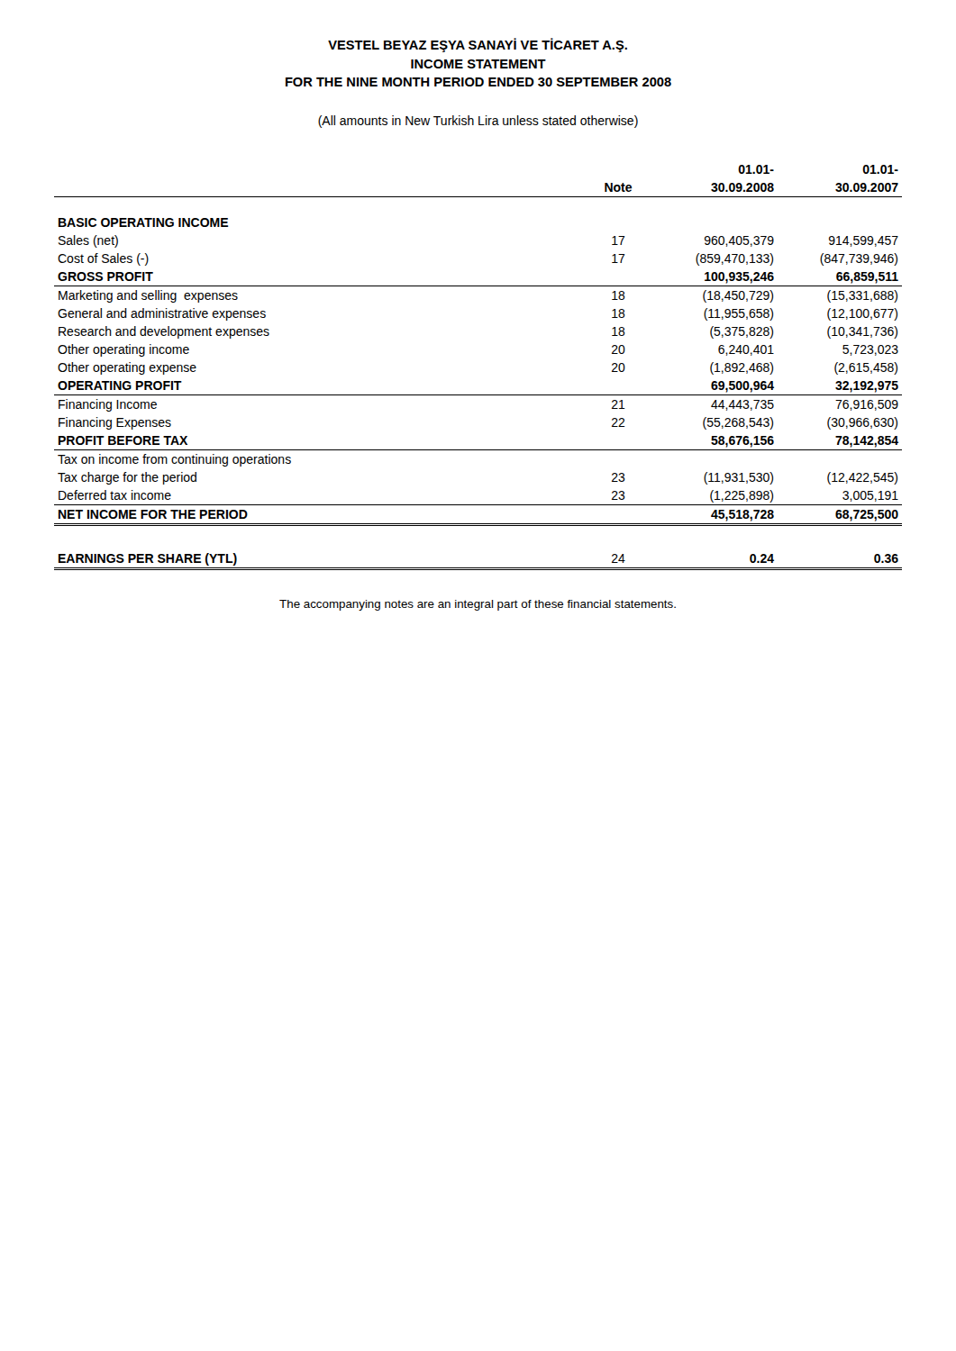VESTEL BEYAZ EŞYA SANAYİ VE TİCARET A.Ş.
INCOME STATEMENT
FOR THE NINE MONTH PERIOD ENDED 30 SEPTEMBER 2008
(All amounts in New Turkish Lira unless stated otherwise)
| | | 01.01- | 01.01- |
| --- | --- | --- | --- |
| | Note | 30.09.2008 | 30.09.2007 |
| BASIC OPERATING INCOME | | | |
| Sales (net) | 17 | 960,405,379 | 914,599,457 |
| Cost of Sales (-) | 17 | (859,470,133) | (847,739,946) |
| GROSS PROFIT | | 100,935,246 | 66,859,511 |
| Marketing and selling expenses | 18 | (18,450,729) | (15,331,688) |
| General and administrative expenses | 18 | (11,955,658) | (12,100,677) |
| Research and development expenses | 18 | (5,375,828) | (10,341,736) |
| Other operating income | 20 | 6,240,401 | 5,723,023 |
| Other operating expense | 20 | (1,892,468) | (2,615,458) |
| OPERATING PROFIT | | 69,500,964 | 32,192,975 |
| Financing Income | 21 | 44,443,735 | 76,916,509 |
| Financing Expenses | 22 | (55,268,543) | (30,966,630) |
| PROFIT BEFORE TAX | | 58,676,156 | 78,142,854 |
| Tax on income from continuing operations | | | |
| Tax charge for the period | 23 | (11,931,530) | (12,422,545) |
| Deferred tax income | 23 | (1,225,898) | 3,005,191 |
| NET INCOME FOR THE PERIOD | | 45,518,728 | 68,725,500 |
| EARNINGS PER SHARE (YTL) | 24 | 0.24 | 0.36 |
The accompanying notes are an integral part of these financial statements.